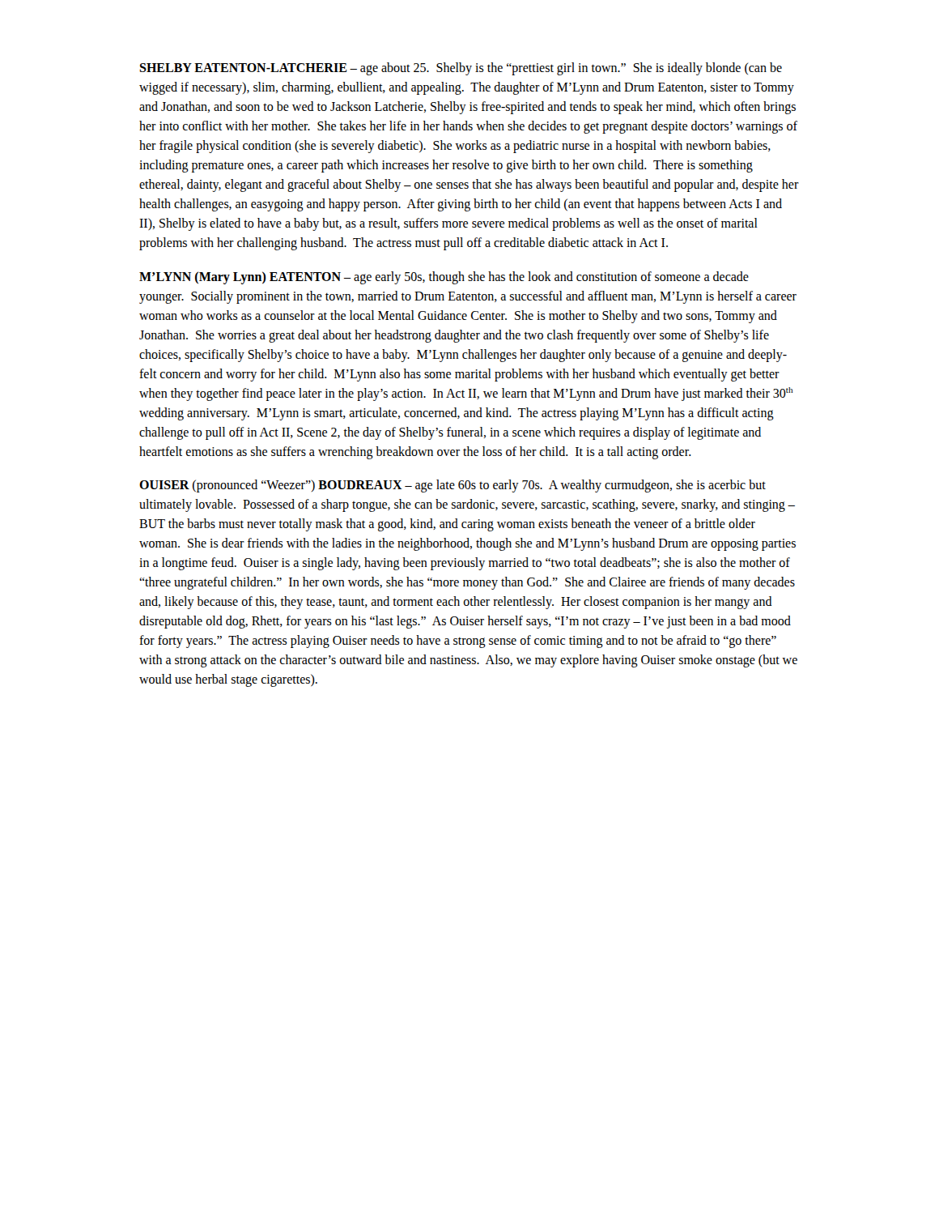SHELBY EATENTON-LATCHERIE – age about 25. Shelby is the “prettiest girl in town.” She is ideally blonde (can be wigged if necessary), slim, charming, ebullient, and appealing. The daughter of M’Lynn and Drum Eatenton, sister to Tommy and Jonathan, and soon to be wed to Jackson Latcherie, Shelby is free-spirited and tends to speak her mind, which often brings her into conflict with her mother. She takes her life in her hands when she decides to get pregnant despite doctors’ warnings of her fragile physical condition (she is severely diabetic). She works as a pediatric nurse in a hospital with newborn babies, including premature ones, a career path which increases her resolve to give birth to her own child. There is something ethereal, dainty, elegant and graceful about Shelby – one senses that she has always been beautiful and popular and, despite her health challenges, an easygoing and happy person. After giving birth to her child (an event that happens between Acts I and II), Shelby is elated to have a baby but, as a result, suffers more severe medical problems as well as the onset of marital problems with her challenging husband. The actress must pull off a creditable diabetic attack in Act I.
M’LYNN (Mary Lynn) EATENTON – age early 50s, though she has the look and constitution of someone a decade younger. Socially prominent in the town, married to Drum Eatenton, a successful and affluent man, M’Lynn is herself a career woman who works as a counselor at the local Mental Guidance Center. She is mother to Shelby and two sons, Tommy and Jonathan. She worries a great deal about her headstrong daughter and the two clash frequently over some of Shelby’s life choices, specifically Shelby’s choice to have a baby. M’Lynn challenges her daughter only because of a genuine and deeply-felt concern and worry for her child. M’Lynn also has some marital problems with her husband which eventually get better when they together find peace later in the play’s action. In Act II, we learn that M’Lynn and Drum have just marked their 30th wedding anniversary. M’Lynn is smart, articulate, concerned, and kind. The actress playing M’Lynn has a difficult acting challenge to pull off in Act II, Scene 2, the day of Shelby’s funeral, in a scene which requires a display of legitimate and heartfelt emotions as she suffers a wrenching breakdown over the loss of her child. It is a tall acting order.
OUISER (pronounced “Weezer”) BOUDREAUX – age late 60s to early 70s. A wealthy curmudgeon, she is acerbic but ultimately lovable. Possessed of a sharp tongue, she can be sardonic, severe, sarcastic, scathing, severe, snarky, and stinging – BUT the barbs must never totally mask that a good, kind, and caring woman exists beneath the veneer of a brittle older woman. She is dear friends with the ladies in the neighborhood, though she and M’Lynn’s husband Drum are opposing parties in a longtime feud. Ouiser is a single lady, having been previously married to “two total deadbeats”; she is also the mother of “three ungrateful children.” In her own words, she has “more money than God.” She and Clairee are friends of many decades and, likely because of this, they tease, taunt, and torment each other relentlessly. Her closest companion is her mangy and disreputable old dog, Rhett, for years on his “last legs.” As Ouiser herself says, “I’m not crazy – I’ve just been in a bad mood for forty years.” The actress playing Ouiser needs to have a strong sense of comic timing and to not be afraid to “go there” with a strong attack on the character’s outward bile and nastiness. Also, we may explore having Ouiser smoke onstage (but we would use herbal stage cigarettes).